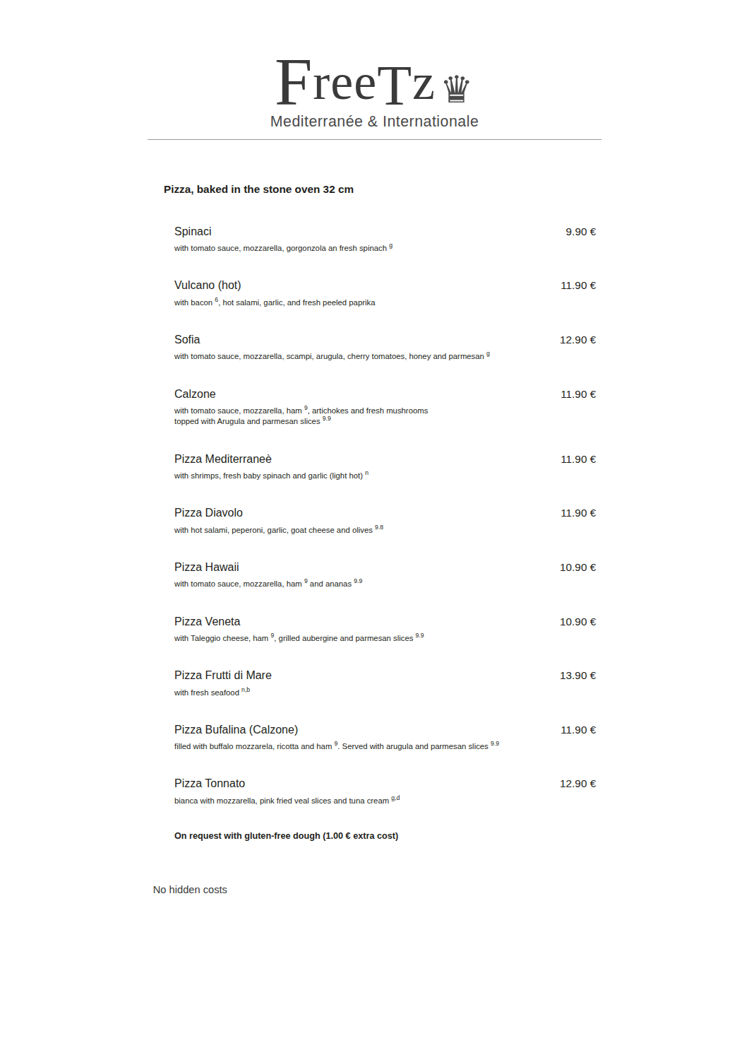FreeTz♛
Mediterranée & Internationale
Pizza, baked in the stone oven 32 cm
Spinaci 9.90 €
with tomato sauce, mozzarella, gorgonzola an fresh spinach g
Vulcano (hot) 11.90 €
with bacon 6, hot salami, garlic, and fresh peeled paprika
Sofia 12.90 €
with tomato sauce, mozzarella, scampi, arugula, cherry tomatoes, honey and parmesan g
Calzone 11.90 €
with tomato sauce, mozzarella, ham 9, artichokes and fresh mushrooms
topped with Arugula and parmesan slices 9.9
Pizza Mediterraneè 11.90 €
with shrimps, fresh baby spinach and garlic (light hot) n
Pizza Diavolo 11.90 €
with hot salami, peperoni, garlic, goat cheese and olives 9.8
Pizza Hawaii 10.90 €
with tomato sauce, mozzarella, ham 9 and ananas 9.9
Pizza Veneta 10.90 €
with Taleggio cheese, ham 9, grilled aubergine and parmesan slices 9.9
Pizza Frutti di Mare 13.90 €
with fresh seafood n,b
Pizza Bufalina (Calzone) 11.90 €
filled with buffalo mozzarela, ricotta and ham 9. Served with arugula and parmesan slices 9.9
Pizza Tonnato 12.90 €
bianca with mozzarella, pink fried veal slices and tuna cream g,d
On request with gluten-free dough (1.00 € extra cost)
No hidden costs